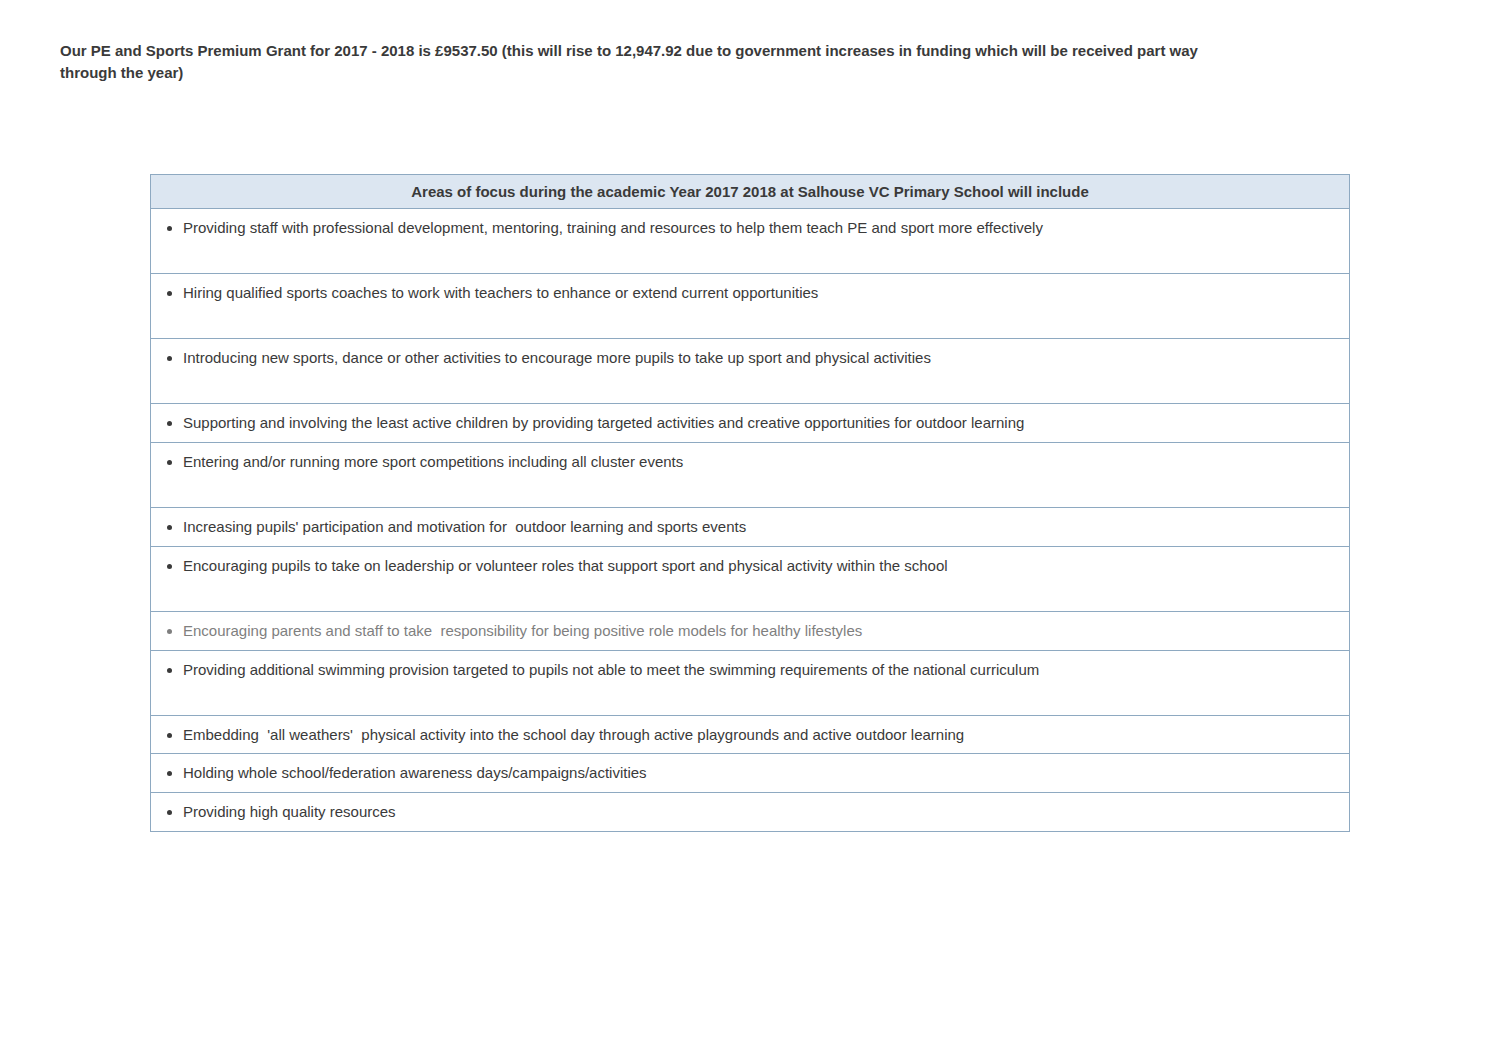Our PE and Sports Premium Grant for 2017 - 2018 is £9537.50 (this will rise to 12,947.92 due to government increases in funding which will be received part way through the year)
| Areas of focus during the academic Year 2017 2018 at Salhouse VC Primary School will include |
| --- |
| Providing staff with professional development, mentoring, training and resources to help them teach PE and sport more effectively |
| Hiring qualified sports coaches to work with teachers to enhance or extend current opportunities |
| Introducing new sports, dance or other activities to encourage more pupils to take up sport and physical activities |
| Supporting and involving the least active children by providing targeted activities and creative opportunities for outdoor learning |
| Entering and/or running more sport competitions including all cluster events |
| Increasing pupils' participation and motivation for outdoor learning and sports events |
| Encouraging pupils to take on leadership or volunteer roles that support sport and physical activity within the school |
| Encouraging parents and staff to take responsibility for being positive role models for healthy lifestyles |
| Providing additional swimming provision targeted to pupils not able to meet the swimming requirements of the national curriculum |
| Embedding 'all weathers' physical activity into the school day through active playgrounds and active outdoor learning |
| Holding whole school/federation awareness days/campaigns/activities |
| Providing high quality resources |